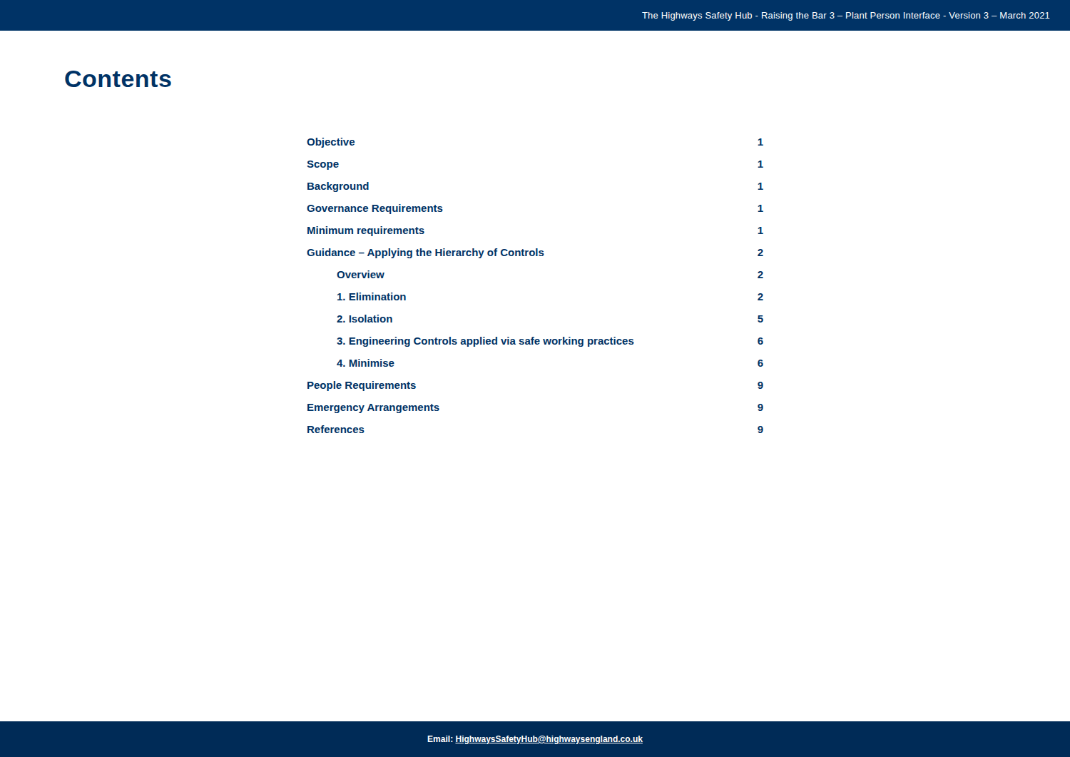The Highways Safety Hub - Raising the Bar 3 – Plant Person Interface - Version 3 – March 2021
Contents
Objective 1
Scope 1
Background 1
Governance Requirements 1
Minimum requirements 1
Guidance – Applying the Hierarchy of Controls 2
Overview 2
1. Elimination 2
2. Isolation 5
3. Engineering Controls applied via safe working practices 6
4. Minimise 6
People Requirements 9
Emergency Arrangements 9
References 9
Email: HighwaysSafetyHub@highwaysengland.co.uk